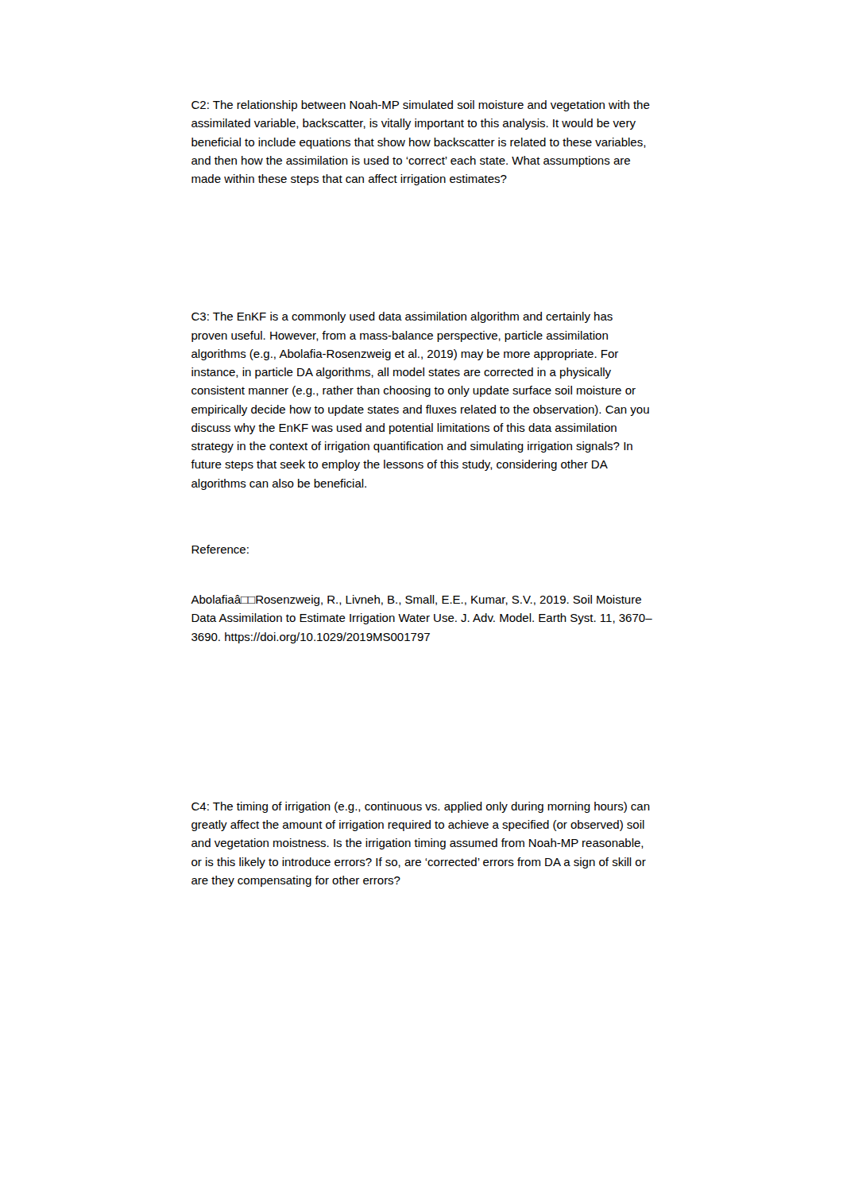C2: The relationship between Noah-MP simulated soil moisture and vegetation with the assimilated variable, backscatter, is vitally important to this analysis. It would be very beneficial to include equations that show how backscatter is related to these variables, and then how the assimilation is used to ‘correct’ each state. What assumptions are made within these steps that can affect irrigation estimates?
C3: The EnKF is a commonly used data assimilation algorithm and certainly has proven useful. However, from a mass-balance perspective, particle assimilation algorithms (e.g., Abolafia-Rosenzweig et al., 2019) may be more appropriate. For instance, in particle DA algorithms, all model states are corrected in a physically consistent manner (e.g., rather than choosing to only update surface soil moisture or empirically decide how to update states and fluxes related to the observation). Can you discuss why the EnKF was used and potential limitations of this data assimilation strategy in the context of irrigation quantification and simulating irrigation signals? In future steps that seek to employ the lessons of this study, considering other DA algorithms can also be beneficial.
Reference:
Abolafiaâ□□Rosenzweig, R., Livneh, B., Small, E.E., Kumar, S.V., 2019. Soil Moisture Data Assimilation to Estimate Irrigation Water Use. J. Adv. Model. Earth Syst. 11, 3670–3690. https://doi.org/10.1029/2019MS001797
C4: The timing of irrigation (e.g., continuous vs. applied only during morning hours) can greatly affect the amount of irrigation required to achieve a specified (or observed) soil and vegetation moistness. Is the irrigation timing assumed from Noah-MP reasonable, or is this likely to introduce errors? If so, are ‘corrected’ errors from DA a sign of skill or are they compensating for other errors?